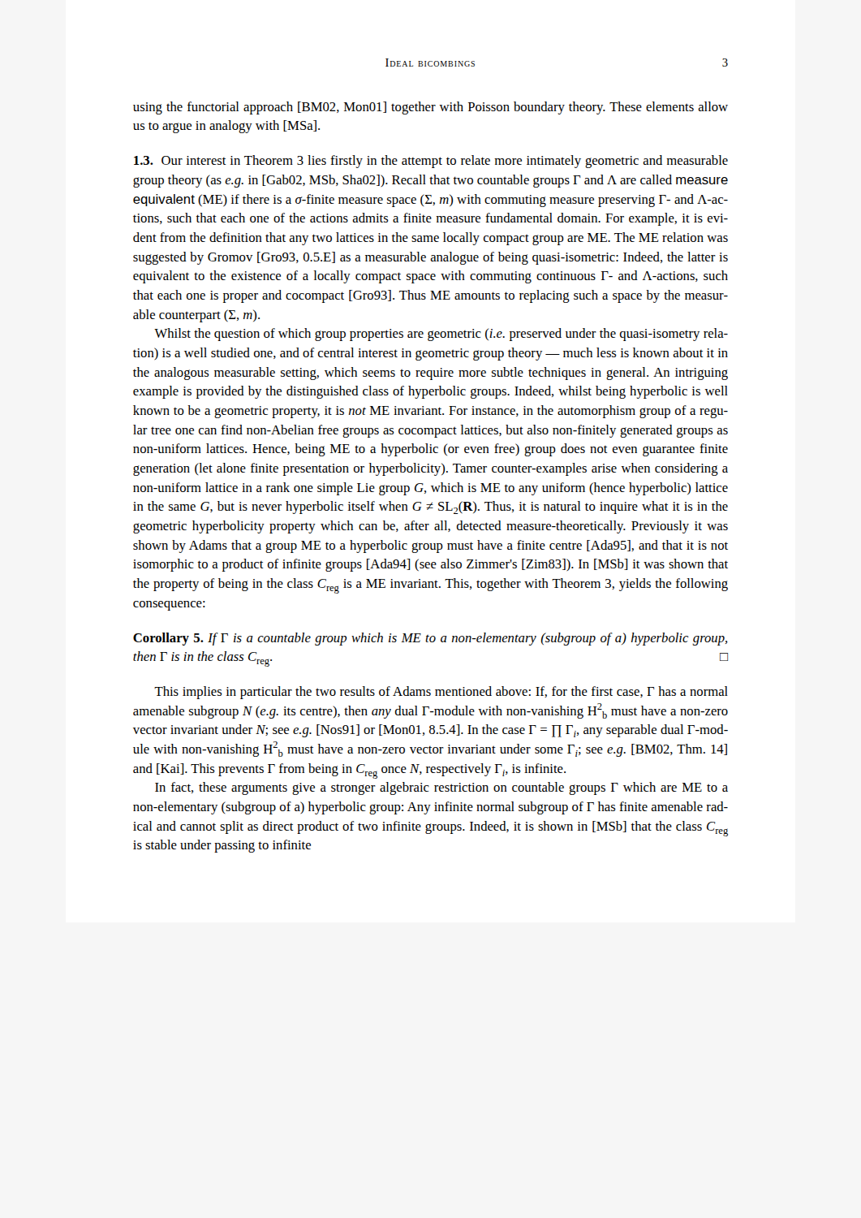Ideal bicombings 3
using the functorial approach [BM02, Mon01] together with Poisson boundary theory. These elements allow us to argue in analogy with [MSa].
1.3. Our interest in Theorem 3 lies firstly in the attempt to relate more intimately geometric and measurable group theory (as e.g. in [Gab02, MSb, Sha02]). Recall that two countable groups Γ and Λ are called measure equivalent (ME) if there is a σ-finite measure space (Σ, m) with commuting measure preserving Γ- and Λ-actions, such that each one of the actions admits a finite measure fundamental domain. For example, it is evident from the definition that any two lattices in the same locally compact group are ME. The ME relation was suggested by Gromov [Gro93, 0.5.E] as a measurable analogue of being quasi-isometric: Indeed, the latter is equivalent to the existence of a locally compact space with commuting continuous Γ- and Λ-actions, such that each one is proper and cocompact [Gro93]. Thus ME amounts to replacing such a space by the measurable counterpart (Σ, m).
Whilst the question of which group properties are geometric (i.e. preserved under the quasi-isometry relation) is a well studied one, and of central interest in geometric group theory — much less is known about it in the analogous measurable setting, which seems to require more subtle techniques in general. An intriguing example is provided by the distinguished class of hyperbolic groups. Indeed, whilst being hyperbolic is well known to be a geometric property, it is not ME invariant. For instance, in the automorphism group of a regular tree one can find non-Abelian free groups as cocompact lattices, but also non-finitely generated groups as non-uniform lattices. Hence, being ME to a hyperbolic (or even free) group does not even guarantee finite generation (let alone finite presentation or hyperbolicity). Tamer counter-examples arise when considering a non-uniform lattice in a rank one simple Lie group G, which is ME to any uniform (hence hyperbolic) lattice in the same G, but is never hyperbolic itself when G ≠ SL2(R). Thus, it is natural to inquire what it is in the geometric hyperbolicity property which can be, after all, detected measure-theoretically. Previously it was shown by Adams that a group ME to a hyperbolic group must have a finite centre [Ada95], and that it is not isomorphic to a product of infinite groups [Ada94] (see also Zimmer's [Zim83]). In [MSb] it was shown that the property of being in the class Creg is a ME invariant. This, together with Theorem 3, yields the following consequence:
Corollary 5. If Γ is a countable group which is ME to a non-elementary (subgroup of a) hyperbolic group, then Γ is in the class Creg. □
This implies in particular the two results of Adams mentioned above: If, for the first case, Γ has a normal amenable subgroup N (e.g. its centre), then any dual Γ-module with non-vanishing H2b must have a non-zero vector invariant under N; see e.g. [Nos91] or [Mon01, 8.5.4]. In the case Γ = ∏ Γi, any separable dual Γ-module with non-vanishing H2b must have a non-zero vector invariant under some Γi; see e.g. [BM02, Thm. 14] and [Kai]. This prevents Γ from being in Creg once N, respectively Γi, is infinite.
In fact, these arguments give a stronger algebraic restriction on countable groups Γ which are ME to a non-elementary (subgroup of a) hyperbolic group: Any infinite normal subgroup of Γ has finite amenable radical and cannot split as direct product of two infinite groups. Indeed, it is shown in [MSb] that the class Creg is stable under passing to infinite